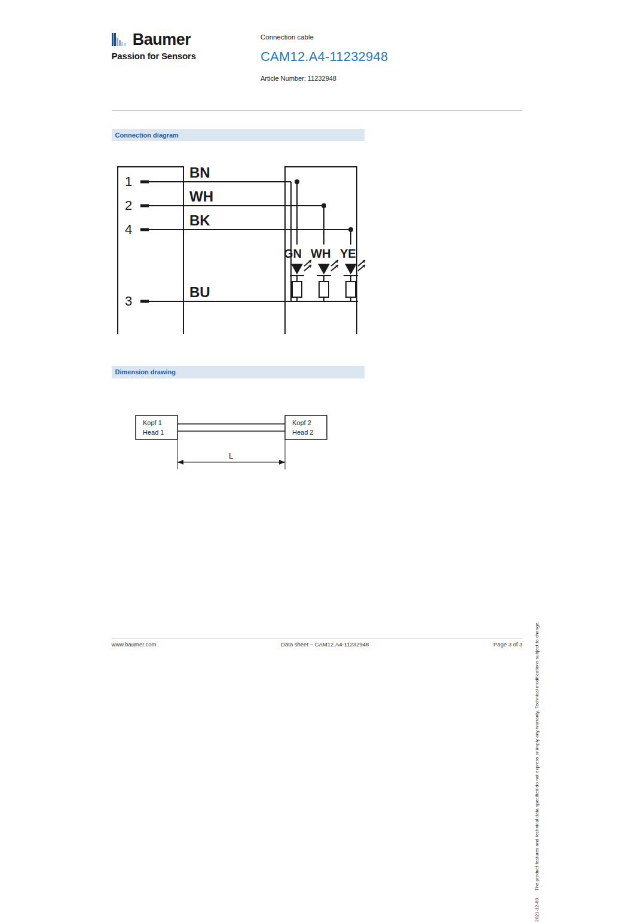Baumer
Passion for Sensors
Connection cable
CAM12.A4-11232948
Article Number: 11232948
Connection diagram
1 2 4 3 BN WH BK BU GN WH YE
Dimension drawing
Kopf 1 Head 1 Kopf 2 Head 2 L
2021-12-03 The product features and technical data specified do not express or imply any warranty. Technical modifications subject to change.
www.baumer.com
Data sheet – CAM12.A4-11232948
Page 3 of 3